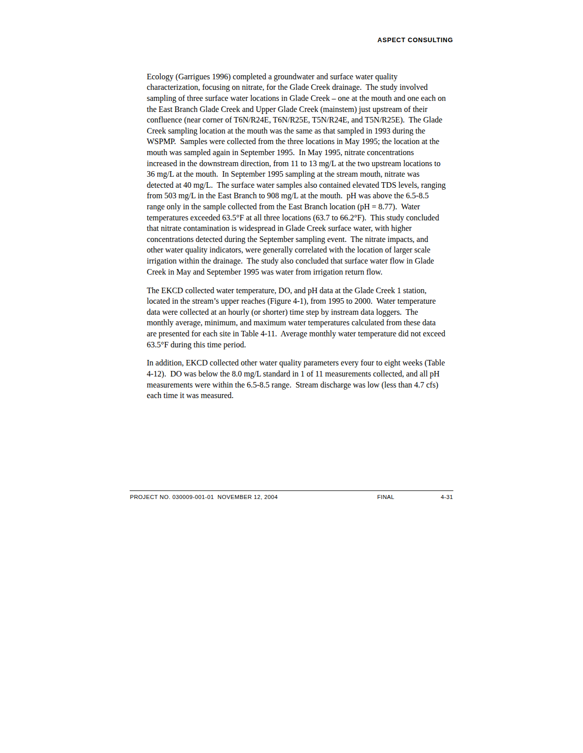ASPECT CONSULTING
Ecology (Garrigues 1996) completed a groundwater and surface water quality characterization, focusing on nitrate, for the Glade Creek drainage. The study involved sampling of three surface water locations in Glade Creek – one at the mouth and one each on the East Branch Glade Creek and Upper Glade Creek (mainstem) just upstream of their confluence (near corner of T6N/R24E, T6N/R25E, T5N/R24E, and T5N/R25E). The Glade Creek sampling location at the mouth was the same as that sampled in 1993 during the WSPMP. Samples were collected from the three locations in May 1995; the location at the mouth was sampled again in September 1995. In May 1995, nitrate concentrations increased in the downstream direction, from 11 to 13 mg/L at the two upstream locations to 36 mg/L at the mouth. In September 1995 sampling at the stream mouth, nitrate was detected at 40 mg/L. The surface water samples also contained elevated TDS levels, ranging from 503 mg/L in the East Branch to 908 mg/L at the mouth. pH was above the 6.5-8.5 range only in the sample collected from the East Branch location (pH = 8.77). Water temperatures exceeded 63.5°F at all three locations (63.7 to 66.2°F). This study concluded that nitrate contamination is widespread in Glade Creek surface water, with higher concentrations detected during the September sampling event. The nitrate impacts, and other water quality indicators, were generally correlated with the location of larger scale irrigation within the drainage. The study also concluded that surface water flow in Glade Creek in May and September 1995 was water from irrigation return flow.
The EKCD collected water temperature, DO, and pH data at the Glade Creek 1 station, located in the stream’s upper reaches (Figure 4-1), from 1995 to 2000. Water temperature data were collected at an hourly (or shorter) time step by instream data loggers. The monthly average, minimum, and maximum water temperatures calculated from these data are presented for each site in Table 4-11. Average monthly water temperature did not exceed 63.5°F during this time period.
In addition, EKCD collected other water quality parameters every four to eight weeks (Table 4-12). DO was below the 8.0 mg/L standard in 1 of 11 measurements collected, and all pH measurements were within the 6.5-8.5 range. Stream discharge was low (less than 4.7 cfs) each time it was measured.
PROJECT NO. 030009-001-01 NOVEMBER 12, 2004
FINAL
4-31